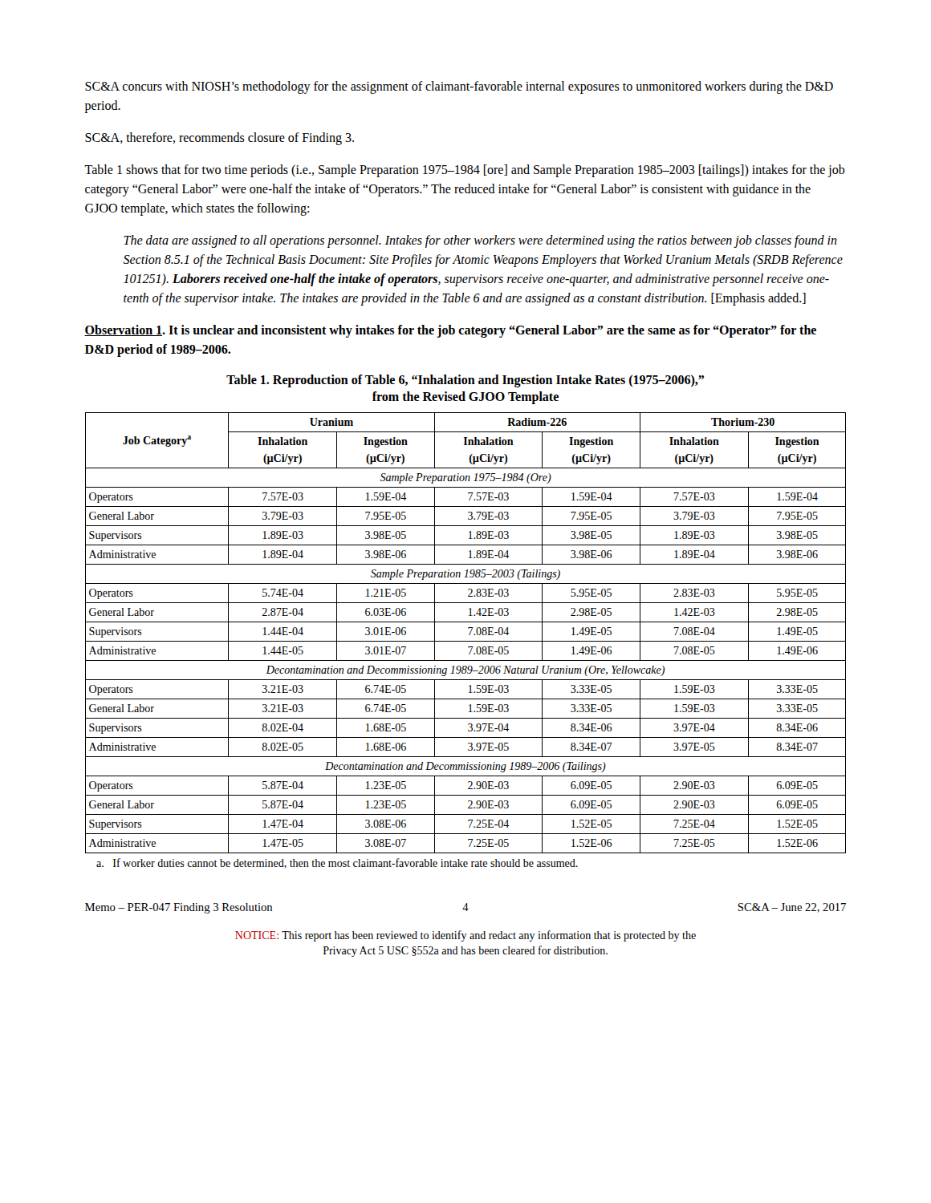SC&A concurs with NIOSH’s methodology for the assignment of claimant-favorable internal exposures to unmonitored workers during the D&D period.
SC&A, therefore, recommends closure of Finding 3.
Table 1 shows that for two time periods (i.e., Sample Preparation 1975–1984 [ore] and Sample Preparation 1985–2003 [tailings]) intakes for the job category “General Labor” were one-half the intake of “Operators.” The reduced intake for “General Labor” is consistent with guidance in the GJOO template, which states the following:
The data are assigned to all operations personnel. Intakes for other workers were determined using the ratios between job classes found in Section 8.5.1 of the Technical Basis Document: Site Profiles for Atomic Weapons Employers that Worked Uranium Metals (SRDB Reference 101251). Laborers received one-half the intake of operators, supervisors receive one-quarter, and administrative personnel receive one-tenth of the supervisor intake. The intakes are provided in the Table 6 and are assigned as a constant distribution. [Emphasis added.]
Observation 1. It is unclear and inconsistent why intakes for the job category “General Labor” are the same as for “Operator” for the D&D period of 1989–2006.
Table 1. Reproduction of Table 6, “Inhalation and Ingestion Intake Rates (1975–2006),”
from the Revised GJOO Template
| Job Category a | Uranium | Radium-226 | Thorium-230 |
| --- | --- | --- | --- |
| Inhalation (µCi/yr) | Ingestion (µCi/yr) | Inhalation (µCi/yr) | Ingestion (µCi/yr) | Inhalation (µCi/yr) | Ingestion (µCi/yr) |
| Sample Preparation 1975–1984 (Ore) |
| Operators | 7.57E-03 | 1.59E-04 | 7.57E-03 | 1.59E-04 | 7.57E-03 | 1.59E-04 |
| General Labor | 3.79E-03 | 7.95E-05 | 3.79E-03 | 7.95E-05 | 3.79E-03 | 7.95E-05 |
| Supervisors | 1.89E-03 | 3.98E-05 | 1.89E-03 | 3.98E-05 | 1.89E-03 | 3.98E-05 |
| Administrative | 1.89E-04 | 3.98E-06 | 1.89E-04 | 3.98E-06 | 1.89E-04 | 3.98E-06 |
| Sample Preparation 1985–2003 (Tailings) |
| Operators | 5.74E-04 | 1.21E-05 | 2.83E-03 | 5.95E-05 | 2.83E-03 | 5.95E-05 |
| General Labor | 2.87E-04 | 6.03E-06 | 1.42E-03 | 2.98E-05 | 1.42E-03 | 2.98E-05 |
| Supervisors | 1.44E-04 | 3.01E-06 | 7.08E-04 | 1.49E-05 | 7.08E-04 | 1.49E-05 |
| Administrative | 1.44E-05 | 3.01E-07 | 7.08E-05 | 1.49E-06 | 7.08E-05 | 1.49E-06 |
| Decontamination and Decommissioning 1989–2006 Natural Uranium (Ore, Yellowcake) |
| Operators | 3.21E-03 | 6.74E-05 | 1.59E-03 | 3.33E-05 | 1.59E-03 | 3.33E-05 |
| General Labor | 3.21E-03 | 6.74E-05 | 1.59E-03 | 3.33E-05 | 1.59E-03 | 3.33E-05 |
| Supervisors | 8.02E-04 | 1.68E-05 | 3.97E-04 | 8.34E-06 | 3.97E-04 | 8.34E-06 |
| Administrative | 8.02E-05 | 1.68E-06 | 3.97E-05 | 8.34E-07 | 3.97E-05 | 8.34E-07 |
| Decontamination and Decommissioning 1989–2006 (Tailings) |
| Operators | 5.87E-04 | 1.23E-05 | 2.90E-03 | 6.09E-05 | 2.90E-03 | 6.09E-05 |
| General Labor | 5.87E-04 | 1.23E-05 | 2.90E-03 | 6.09E-05 | 2.90E-03 | 6.09E-05 |
| Supervisors | 1.47E-04 | 3.08E-06 | 7.25E-04 | 1.52E-05 | 7.25E-04 | 1.52E-05 |
| Administrative | 1.47E-05 | 3.08E-07 | 7.25E-05 | 1.52E-06 | 7.25E-05 | 1.52E-06 |
a. If worker duties cannot be determined, then the most claimant-favorable intake rate should be assumed.
Memo – PER-047 Finding 3 Resolution
4
SC&A – June 22, 2017
NOTICE: This report has been reviewed to identify and redact any information that is protected by the
Privacy Act 5 USC §552a and has been cleared for distribution.